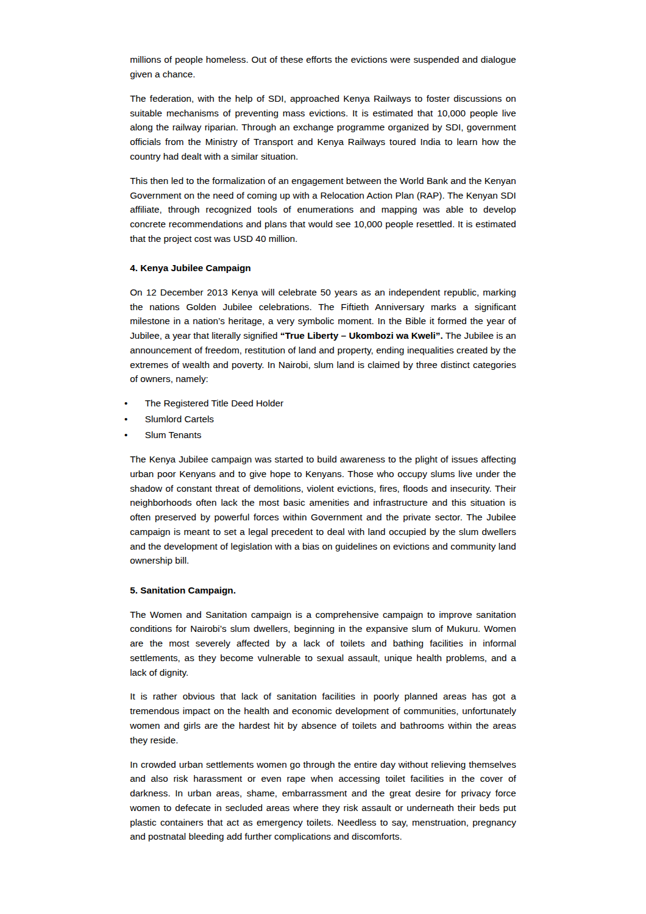millions of people homeless. Out of these efforts the evictions were suspended and dialogue given a chance.
The federation, with the help of SDI, approached Kenya Railways to foster discussions on suitable mechanisms of preventing mass evictions. It is estimated that 10,000 people live along the railway riparian. Through an exchange programme organized by SDI, government officials from the Ministry of Transport and Kenya Railways toured India to learn how the country had dealt with a similar situation.
This then led to the formalization of an engagement between the World Bank and the Kenyan Government on the need of coming up with a Relocation Action Plan (RAP). The Kenyan SDI affiliate, through recognized tools of enumerations and mapping was able to develop concrete recommendations and plans that would see 10,000 people resettled. It is estimated that the project cost was USD 40 million.
4. Kenya Jubilee Campaign
On 12 December 2013 Kenya will celebrate 50 years as an independent republic, marking the nations Golden Jubilee celebrations. The Fiftieth Anniversary marks a significant milestone in a nation’s heritage, a very symbolic moment. In the Bible it formed the year of Jubilee, a year that literally signified “True Liberty – Ukombozi wa Kweli”. The Jubilee is an announcement of freedom, restitution of land and property, ending inequalities created by the extremes of wealth and poverty. In Nairobi, slum land is claimed by three distinct categories of owners, namely:
The Registered Title Deed Holder
Slumlord Cartels
Slum Tenants
The Kenya Jubilee campaign was started to build awareness to the plight of issues affecting urban poor Kenyans and to give hope to Kenyans. Those who occupy slums live under the shadow of constant threat of demolitions, violent evictions, fires, floods and insecurity. Their neighborhoods often lack the most basic amenities and infrastructure and this situation is often preserved by powerful forces within Government and the private sector. The Jubilee campaign is meant to set a legal precedent to deal with land occupied by the slum dwellers and the development of legislation with a bias on guidelines on evictions and community land ownership bill.
5. Sanitation Campaign.
The Women and Sanitation campaign is a comprehensive campaign to improve sanitation conditions for Nairobi’s slum dwellers, beginning in the expansive slum of Mukuru. Women are the most severely affected by a lack of toilets and bathing facilities in informal settlements, as they become vulnerable to sexual assault, unique health problems, and a lack of dignity.
It is rather obvious that lack of sanitation facilities in poorly planned areas has got a tremendous impact on the health and economic development of communities, unfortunately women and girls are the hardest hit by absence of toilets and bathrooms within the areas they reside.
In crowded urban settlements women go through the entire day without relieving themselves and also risk harassment or even rape when accessing toilet facilities in the cover of darkness. In urban areas, shame, embarrassment and the great desire for privacy force women to defecate in secluded areas where they risk assault or underneath their beds put plastic containers that act as emergency toilets. Needless to say, menstruation, pregnancy and postnatal bleeding add further complications and discomforts.